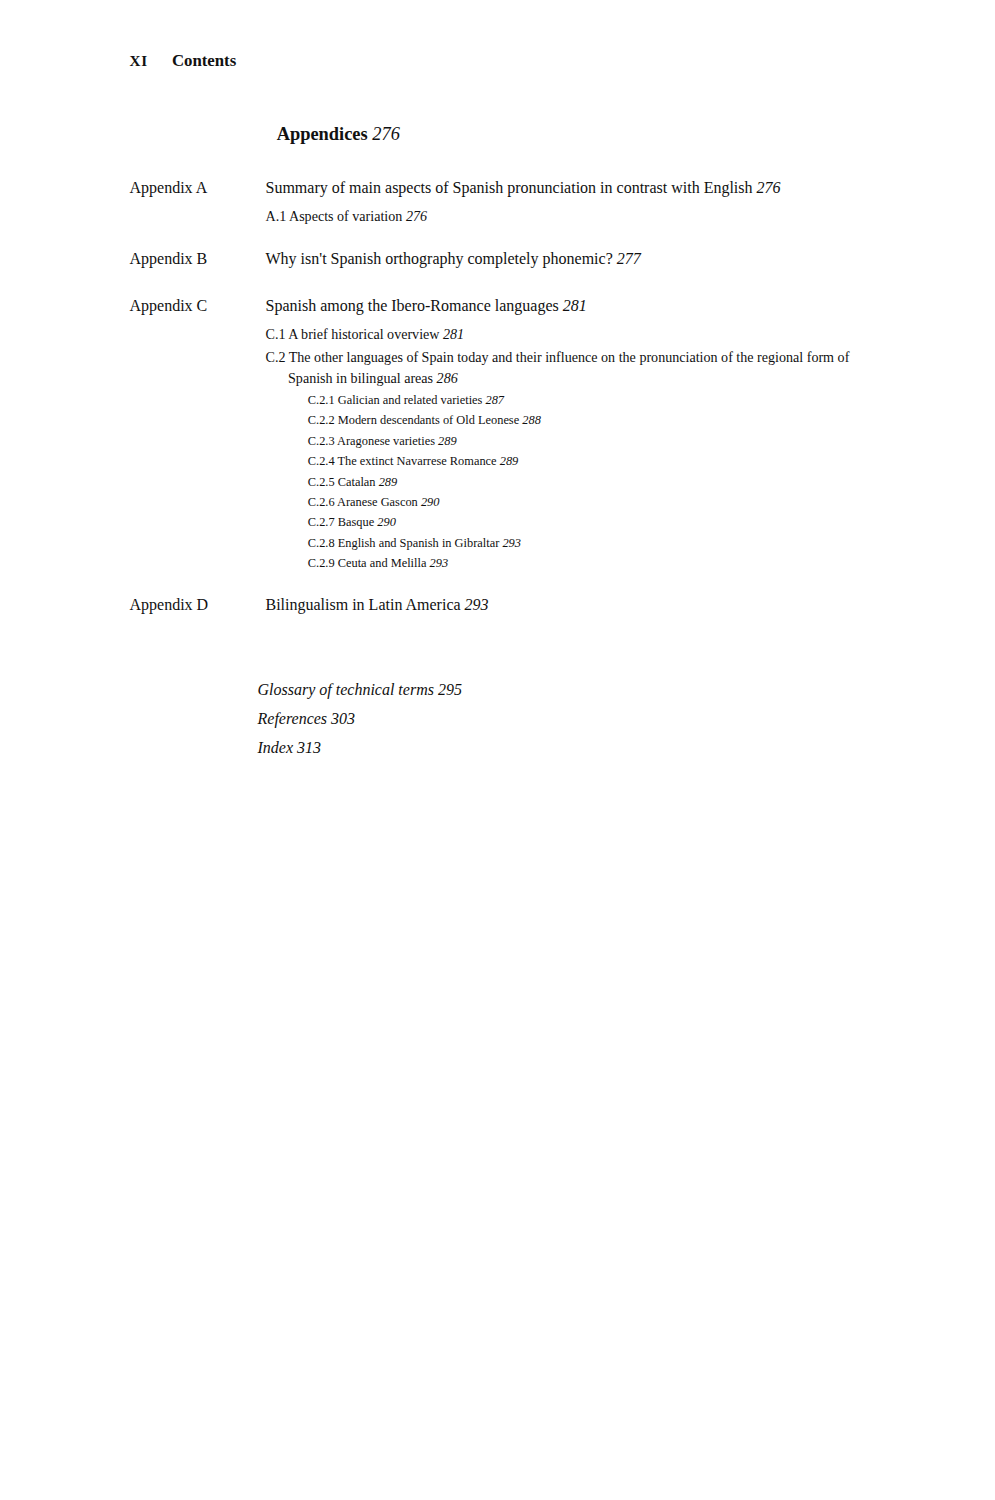XI Contents
Appendices 276
Appendix A
Summary of main aspects of Spanish pronunciation in contrast with English 276
A.1 Aspects of variation 276
Appendix B
Why isn't Spanish orthography completely phonemic? 277
Appendix C
Spanish among the Ibero-Romance languages 281
C.1 A brief historical overview 281
C.2 The other languages of Spain today and their influence on the pronunciation of the regional form of Spanish in bilingual areas 286
C.2.1 Galician and related varieties 287
C.2.2 Modern descendants of Old Leonese 288
C.2.3 Aragonese varieties 289
C.2.4 The extinct Navarrese Romance 289
C.2.5 Catalan 289
C.2.6 Aranese Gascon 290
C.2.7 Basque 290
C.2.8 English and Spanish in Gibraltar 293
C.2.9 Ceuta and Melilla 293
Appendix D
Bilingualism in Latin America 293
Glossary of technical terms 295
References 303
Index 313